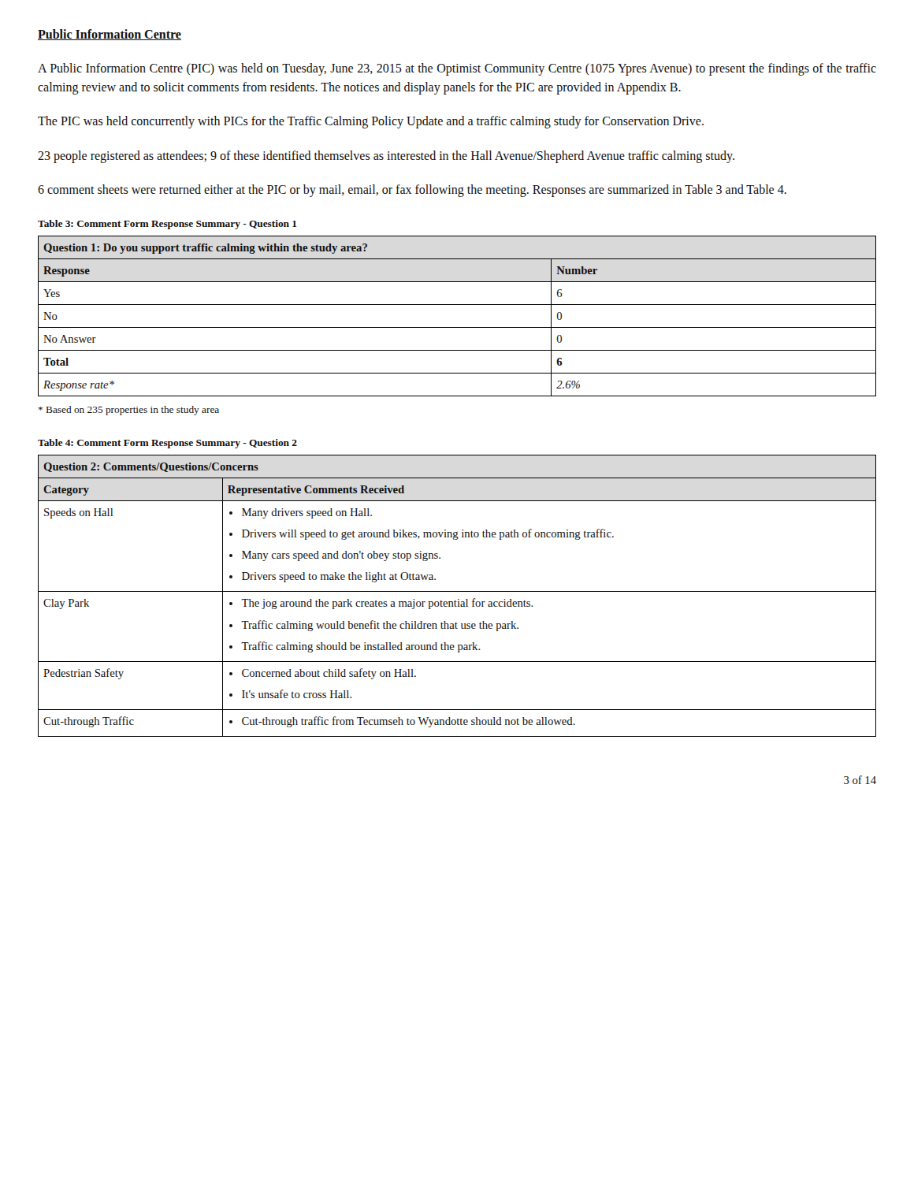Public Information Centre
A Public Information Centre (PIC) was held on Tuesday, June 23, 2015 at the Optimist Community Centre (1075 Ypres Avenue) to present the findings of the traffic calming review and to solicit comments from residents. The notices and display panels for the PIC are provided in Appendix B.
The PIC was held concurrently with PICs for the Traffic Calming Policy Update and a traffic calming study for Conservation Drive.
23 people registered as attendees; 9 of these identified themselves as interested in the Hall Avenue/Shepherd Avenue traffic calming study.
6 comment sheets were returned either at the PIC or by mail, email, or fax following the meeting. Responses are summarized in Table 3 and Table 4.
Table 3: Comment Form Response Summary - Question 1
| Question 1: Do you support traffic calming within the study area? |
| Response | Number |
| Yes | 6 |
| No | 0 |
| No Answer | 0 |
| Total | 6 |
| Response rate* | 2.6% |
* Based on 235 properties in the study area
Table 4: Comment Form Response Summary - Question 2
| Question 2: Comments/Questions/Concerns |
| Category | Representative Comments Received |
| Speeds on Hall | Many drivers speed on Hall. Drivers will speed to get around bikes, moving into the path of oncoming traffic. Many cars speed and don't obey stop signs. Drivers speed to make the light at Ottawa. |
| Clay Park | The jog around the park creates a major potential for accidents. Traffic calming would benefit the children that use the park. Traffic calming should be installed around the park. |
| Pedestrian Safety | Concerned about child safety on Hall. It's unsafe to cross Hall. |
| Cut-through Traffic | Cut-through traffic from Tecumseh to Wyandotte should not be allowed. |
3 of 14